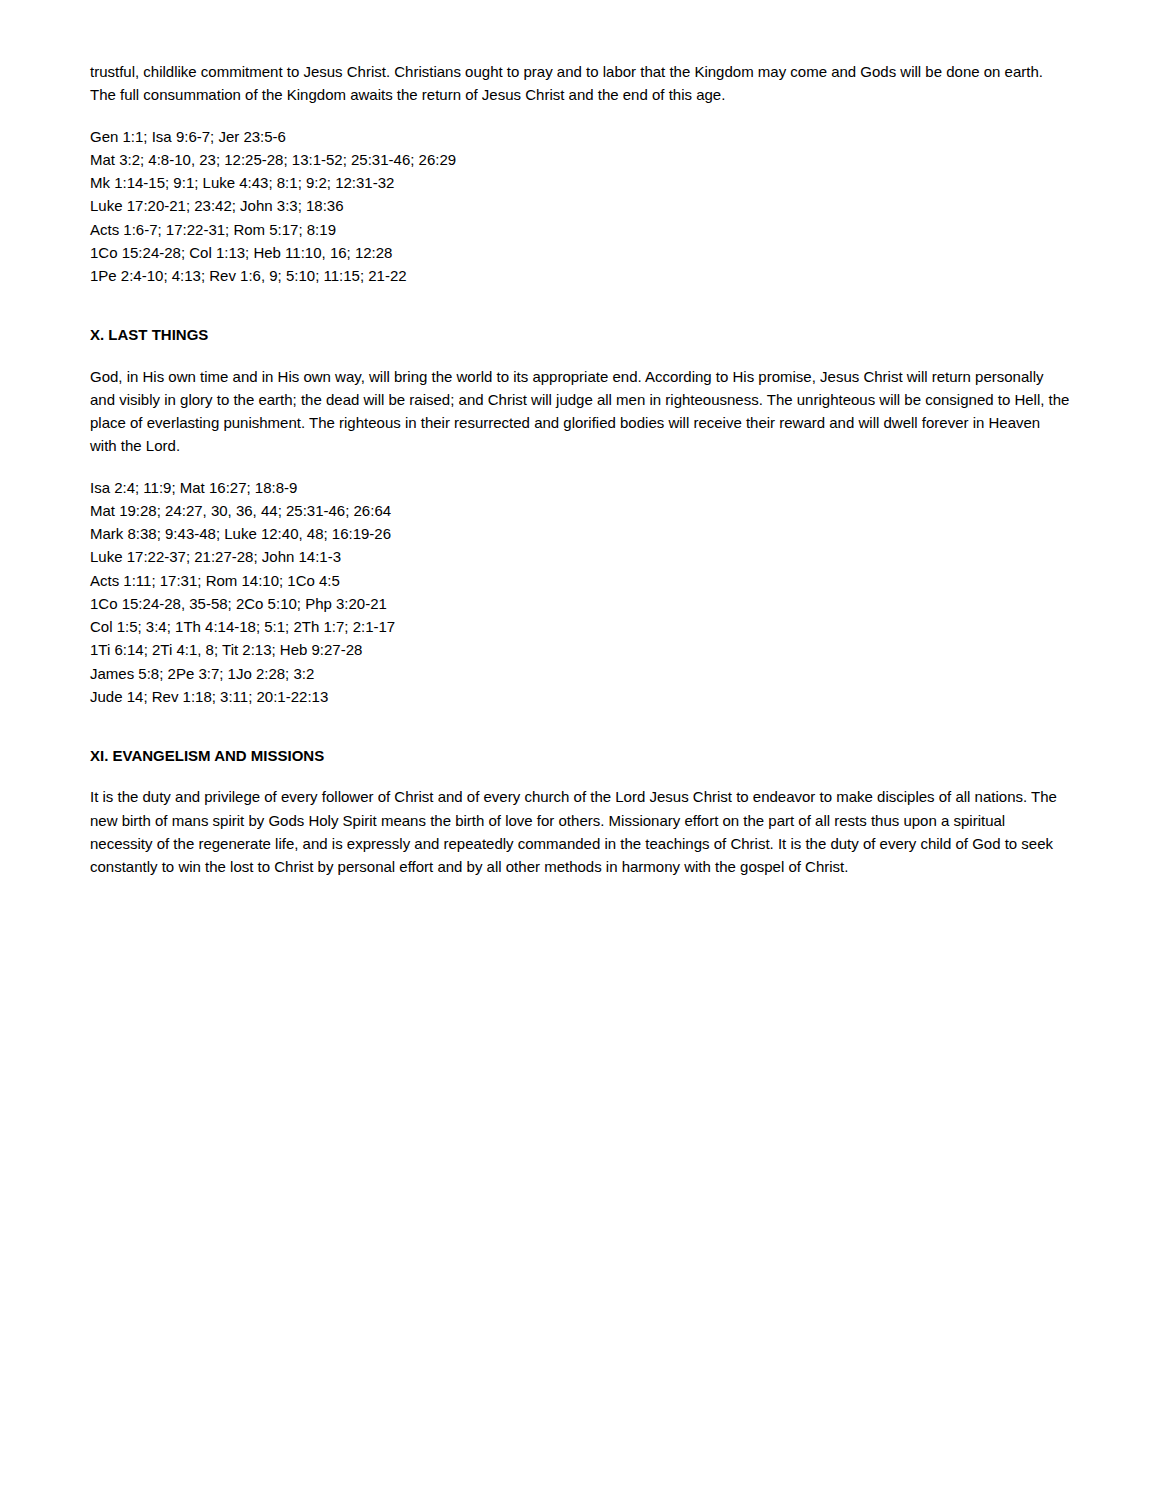trustful, childlike commitment to Jesus Christ. Christians ought to pray and to labor that the Kingdom may come and Gods will be done on earth. The full consummation of the Kingdom awaits the return of Jesus Christ and the end of this age.
Gen 1:1; Isa 9:6-7; Jer 23:5-6
Mat 3:2; 4:8-10, 23; 12:25-28; 13:1-52; 25:31-46; 26:29
Mk 1:14-15; 9:1; Luke 4:43; 8:1; 9:2; 12:31-32
Luke 17:20-21; 23:42; John 3:3; 18:36
Acts 1:6-7; 17:22-31; Rom 5:17; 8:19
1Co 15:24-28; Col 1:13; Heb 11:10, 16; 12:28
1Pe 2:4-10; 4:13; Rev 1:6, 9; 5:10; 11:15; 21-22
X. LAST THINGS
God, in His own time and in His own way, will bring the world to its appropriate end. According to His promise, Jesus Christ will return personally and visibly in glory to the earth; the dead will be raised; and Christ will judge all men in righteousness. The unrighteous will be consigned to Hell, the place of everlasting punishment. The righteous in their resurrected and glorified bodies will receive their reward and will dwell forever in Heaven with the Lord.
Isa 2:4; 11:9; Mat 16:27; 18:8-9
Mat 19:28; 24:27, 30, 36, 44; 25:31-46; 26:64
Mark 8:38; 9:43-48; Luke 12:40, 48; 16:19-26
Luke 17:22-37; 21:27-28; John 14:1-3
Acts 1:11; 17:31; Rom 14:10; 1Co 4:5
1Co 15:24-28, 35-58; 2Co 5:10; Php 3:20-21
Col 1:5; 3:4; 1Th 4:14-18; 5:1; 2Th 1:7; 2:1-17
1Ti 6:14; 2Ti 4:1, 8; Tit 2:13; Heb 9:27-28
James 5:8; 2Pe 3:7; 1Jo 2:28; 3:2
Jude 14; Rev 1:18; 3:11; 20:1-22:13
XI. EVANGELISM AND MISSIONS
It is the duty and privilege of every follower of Christ and of every church of the Lord Jesus Christ to endeavor to make disciples of all nations. The new birth of mans spirit by Gods Holy Spirit means the birth of love for others. Missionary effort on the part of all rests thus upon a spiritual necessity of the regenerate life, and is expressly and repeatedly commanded in the teachings of Christ. It is the duty of every child of God to seek constantly to win the lost to Christ by personal effort and by all other methods in harmony with the gospel of Christ.